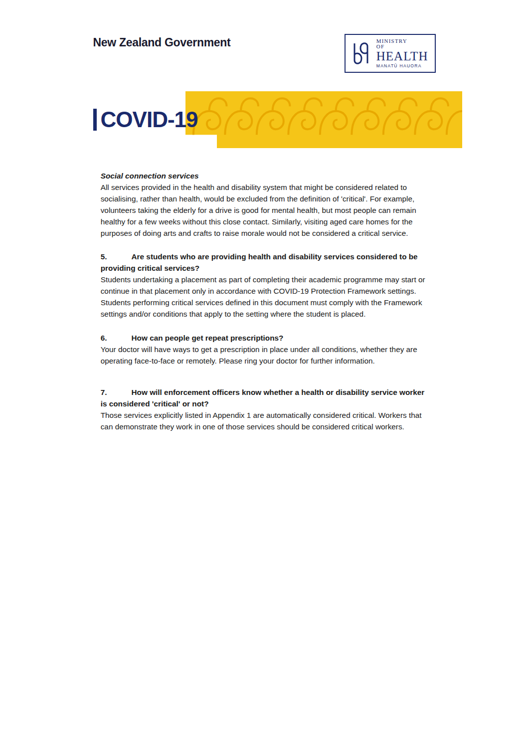New Zealand Government
MINISTRY
OF
HEALTH
MANATŪ HAUORA
COVID-19
Social connection services
All services provided in the health and disability system that might be considered related to socialising, rather than health, would be excluded from the definition of 'critical'. For example, volunteers taking the elderly for a drive is good for mental health, but most people can remain healthy for a few weeks without this close contact. Similarly, visiting aged care homes for the purposes of doing arts and crafts to raise morale would not be considered a critical service.
5. Are students who are providing health and disability services considered to be providing critical services?
Students undertaking a placement as part of completing their academic programme may start or continue in that placement only in accordance with COVID-19 Protection Framework settings. Students performing critical services defined in this document must comply with the Framework settings and/or conditions that apply to the setting where the student is placed.
6. How can people get repeat prescriptions?
Your doctor will have ways to get a prescription in place under all conditions, whether they are operating face-to-face or remotely. Please ring your doctor for further information.
7. How will enforcement officers know whether a health or disability service worker is considered 'critical' or not?
Those services explicitly listed in Appendix 1 are automatically considered critical. Workers that can demonstrate they work in one of those services should be considered critical workers.